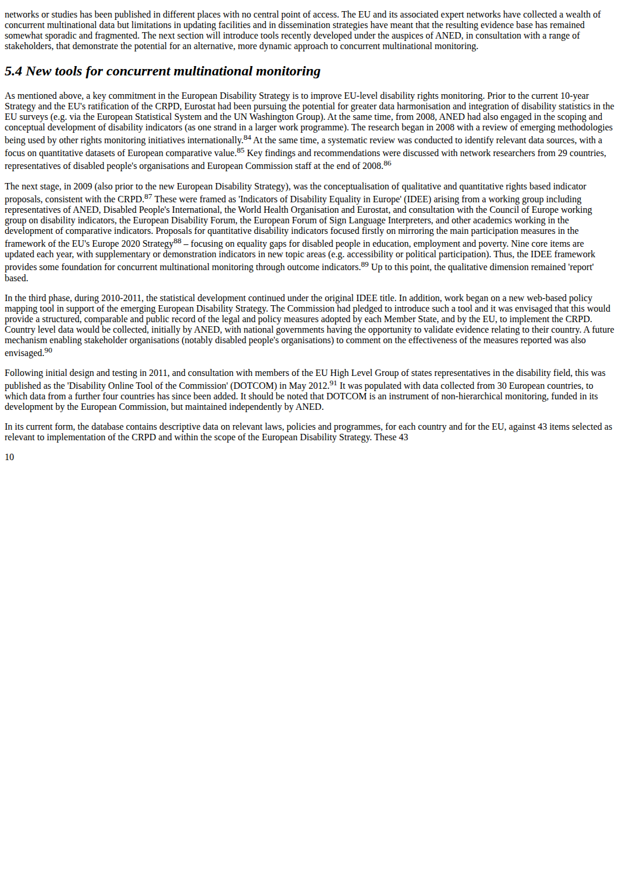networks or studies has been published in different places with no central point of access. The EU and its associated expert networks have collected a wealth of concurrent multinational data but limitations in updating facilities and in dissemination strategies have meant that the resulting evidence base has remained somewhat sporadic and fragmented. The next section will introduce tools recently developed under the auspices of ANED, in consultation with a range of stakeholders, that demonstrate the potential for an alternative, more dynamic approach to concurrent multinational monitoring.
5.4 New tools for concurrent multinational monitoring
As mentioned above, a key commitment in the European Disability Strategy is to improve EU-level disability rights monitoring. Prior to the current 10-year Strategy and the EU's ratification of the CRPD, Eurostat had been pursuing the potential for greater data harmonisation and integration of disability statistics in the EU surveys (e.g. via the European Statistical System and the UN Washington Group). At the same time, from 2008, ANED had also engaged in the scoping and conceptual development of disability indicators (as one strand in a larger work programme). The research began in 2008 with a review of emerging methodologies being used by other rights monitoring initiatives internationally.84 At the same time, a systematic review was conducted to identify relevant data sources, with a focus on quantitative datasets of European comparative value.85 Key findings and recommendations were discussed with network researchers from 29 countries, representatives of disabled people's organisations and European Commission staff at the end of 2008.86
The next stage, in 2009 (also prior to the new European Disability Strategy), was the conceptualisation of qualitative and quantitative rights based indicator proposals, consistent with the CRPD.87 These were framed as 'Indicators of Disability Equality in Europe' (IDEE) arising from a working group including representatives of ANED, Disabled People's International, the World Health Organisation and Eurostat, and consultation with the Council of Europe working group on disability indicators, the European Disability Forum, the European Forum of Sign Language Interpreters, and other academics working in the development of comparative indicators. Proposals for quantitative disability indicators focused firstly on mirroring the main participation measures in the framework of the EU's Europe 2020 Strategy88 – focusing on equality gaps for disabled people in education, employment and poverty. Nine core items are updated each year, with supplementary or demonstration indicators in new topic areas (e.g. accessibility or political participation). Thus, the IDEE framework provides some foundation for concurrent multinational monitoring through outcome indicators.89 Up to this point, the qualitative dimension remained 'report' based.
In the third phase, during 2010-2011, the statistical development continued under the original IDEE title. In addition, work began on a new web-based policy mapping tool in support of the emerging European Disability Strategy. The Commission had pledged to introduce such a tool and it was envisaged that this would provide a structured, comparable and public record of the legal and policy measures adopted by each Member State, and by the EU, to implement the CRPD. Country level data would be collected, initially by ANED, with national governments having the opportunity to validate evidence relating to their country. A future mechanism enabling stakeholder organisations (notably disabled people's organisations) to comment on the effectiveness of the measures reported was also envisaged.90
Following initial design and testing in 2011, and consultation with members of the EU High Level Group of states representatives in the disability field, this was published as the 'Disability Online Tool of the Commission' (DOTCOM) in May 2012.91 It was populated with data collected from 30 European countries, to which data from a further four countries has since been added. It should be noted that DOTCOM is an instrument of non-hierarchical monitoring, funded in its development by the European Commission, but maintained independently by ANED.
In its current form, the database contains descriptive data on relevant laws, policies and programmes, for each country and for the EU, against 43 items selected as relevant to implementation of the CRPD and within the scope of the European Disability Strategy. These 43
10